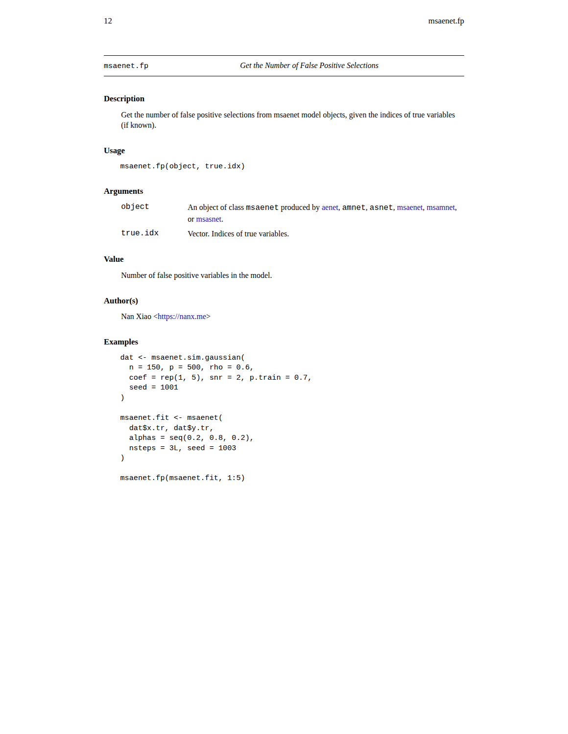12 msaenet.fp
msaenet.fp Get the Number of False Positive Selections
Description
Get the number of false positive selections from msaenet model objects, given the indices of true variables (if known).
Usage
msaenet.fp(object, true.idx)
Arguments
object
An object of class msaenet produced by aenet, amnet, asnet, msaenet, msamnet, or msasnet.
true.idx
Vector. Indices of true variables.
Value
Number of false positive variables in the model.
Author(s)
Nan Xiao <https://nanx.me>
Examples
dat <- msaenet.sim.gaussian(
  n = 150, p = 500, rho = 0.6,
  coef = rep(1, 5), snr = 2, p.train = 0.7,
  seed = 1001
)

msaenet.fit <- msaenet(
  dat$x.tr, dat$y.tr,
  alphas = seq(0.2, 0.8, 0.2),
  nsteps = 3L, seed = 1003
)

msaenet.fp(msaenet.fit, 1:5)